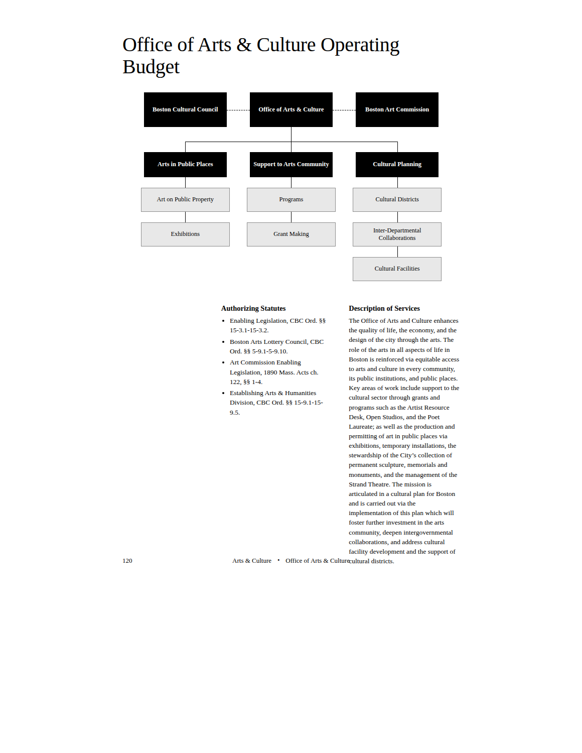Office of Arts & Culture Operating Budget
Boston Cultural Council
Office of Arts & Culture
Boston Art Commission
Arts in Public Places
Support to Arts Community
Cultural Planning
Art on Public Property
Programs
Cultural Districts
Exhibitions
Grant Making
Inter-Departmental Collaborations
Cultural Facilities
Authorizing Statutes
Enabling Legislation, CBC Ord. §§ 15-3.1-15-3.2.
Boston Arts Lottery Council, CBC Ord. §§ 5-9.1-5-9.10.
Art Commission Enabling Legislation, 1890 Mass. Acts ch. 122, §§ 1-4.
Establishing Arts & Humanities Division, CBC Ord. §§ 15-9.1-15-9.5.
Description of Services
The Office of Arts and Culture enhances the quality of life, the economy, and the design of the city through the arts. The role of the arts in all aspects of life in Boston is reinforced via equitable access to arts and culture in every community, its public institutions, and public places. Key areas of work include support to the cultural sector through grants and programs such as the Artist Resource Desk, Open Studios, and the Poet Laureate; as well as the production and permitting of art in public places via exhibitions, temporary installations, the stewardship of the City’s collection of permanent sculpture, memorials and monuments, and the management of the Strand Theatre. The mission is articulated in a cultural plan for Boston and is carried out via the implementation of this plan which will foster further investment in the arts community, deepen intergovernmental collaborations, and address cultural facility development and the support of cultural districts.
120
Arts & Culture • Office of Arts & Culture